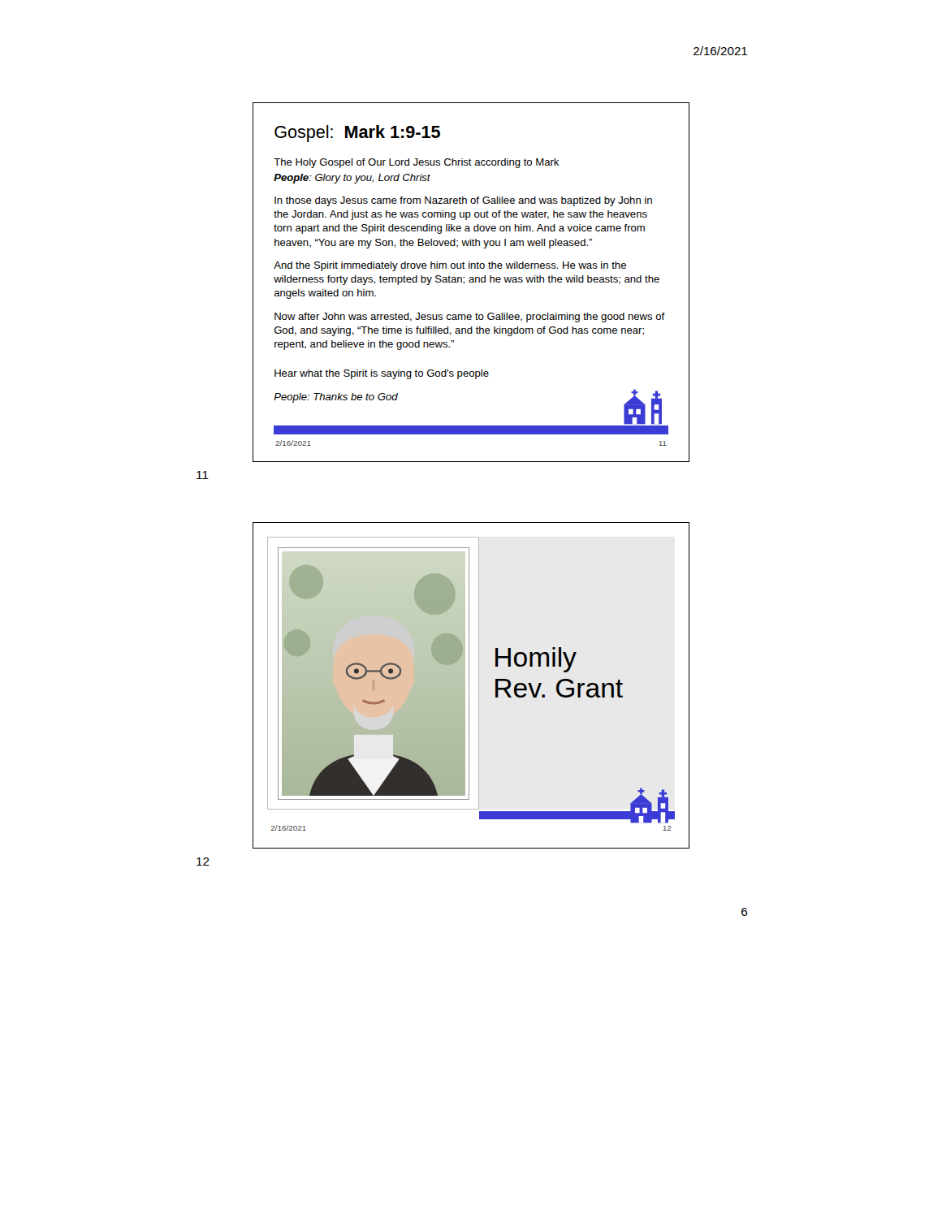2/16/2021
Gospel: Mark 1:9-15
The Holy Gospel of Our Lord Jesus Christ according to Mark
People: Glory to you, Lord Christ
In those days Jesus came from Nazareth of Galilee and was baptized by John in the Jordan. And just as he was coming up out of the water, he saw the heavens torn apart and the Spirit descending like a dove on him. And a voice came from heaven, “You are my Son, the Beloved; with you I am well pleased.”
And the Spirit immediately drove him out into the wilderness. He was in the wilderness forty days, tempted by Satan; and he was with the wild beasts; and the angels waited on him.
Now after John was arrested, Jesus came to Galilee, proclaiming the good news of God, and saying, “The time is fulfilled, and the kingdom of God has come near; repent, and believe in the good news.”
Hear what the Spirit is saying to God's people
People: Thanks be to God
2/16/2021 11
11
Homily
Rev. Grant
2/16/2021 12
12
6